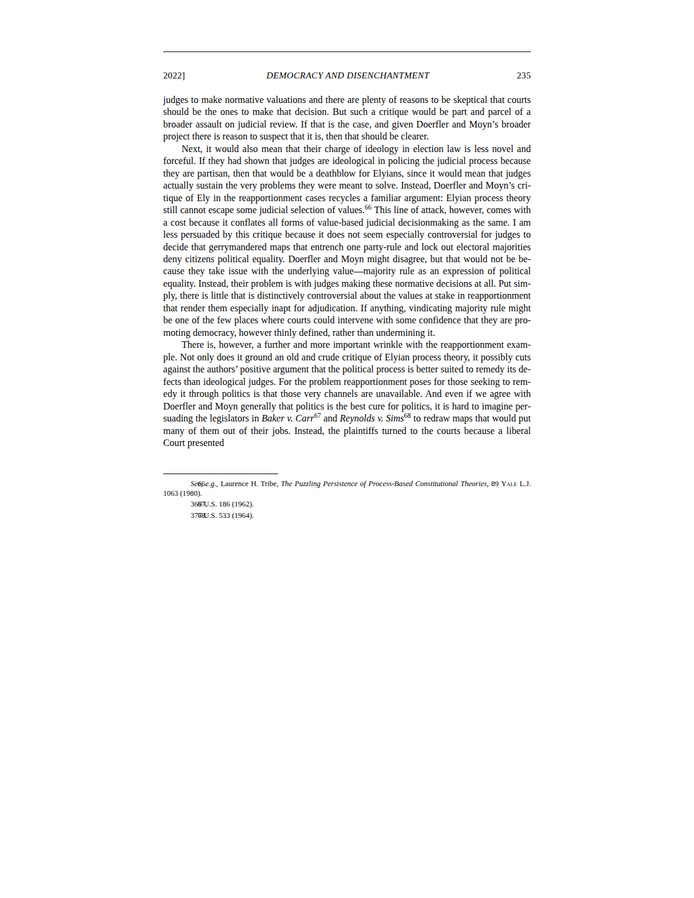2022] Democracy and Disenchantment 235
judges to make normative valuations and there are plenty of reasons to be skeptical that courts should be the ones to make that decision. But such a critique would be part and parcel of a broader assault on judicial review. If that is the case, and given Doerfler and Moyn’s broader project there is reason to suspect that it is, then that should be clearer.
Next, it would also mean that their charge of ideology in election law is less novel and forceful. If they had shown that judges are ideological in policing the judicial process because they are partisan, then that would be a deathblow for Elyians, since it would mean that judges actually sustain the very problems they were meant to solve. Instead, Doerfler and Moyn’s critique of Ely in the reapportionment cases recycles a familiar argument: Elyian process theory still cannot escape some judicial selection of values.66 This line of attack, however, comes with a cost because it conflates all forms of value-based judicial decisionmaking as the same. I am less persuaded by this critique because it does not seem especially controversial for judges to decide that gerrymandered maps that entrench one party-rule and lock out electoral majorities deny citizens political equality. Doerfler and Moyn might disagree, but that would not be because they take issue with the underlying value—majority rule as an expression of political equality. Instead, their problem is with judges making these normative decisions at all. Put simply, there is little that is distinctively controversial about the values at stake in reapportionment that render them especially inapt for adjudication. If anything, vindicating majority rule might be one of the few places where courts could intervene with some confidence that they are promoting democracy, however thinly defined, rather than undermining it.
There is, however, a further and more important wrinkle with the reapportionment example. Not only does it ground an old and crude critique of Elyian process theory, it possibly cuts against the authors’ positive argument that the political process is better suited to remedy its defects than ideological judges. For the problem reapportionment poses for those seeking to remedy it through politics is that those very channels are unavailable. And even if we agree with Doerfler and Moyn generally that politics is the best cure for politics, it is hard to imagine persuading the legislators in Baker v. Carr67 and Reynolds v. Sims68 to redraw maps that would put many of them out of their jobs. Instead, the plaintiffs turned to the courts because a liberal Court presented
66. See, e.g., Laurence H. Tribe, The Puzzling Persistence of Process-Based Constitutional Theories, 89 Yale L.J. 1063 (1980).
67. 369 U.S. 186 (1962).
68. 377 U.S. 533 (1964).